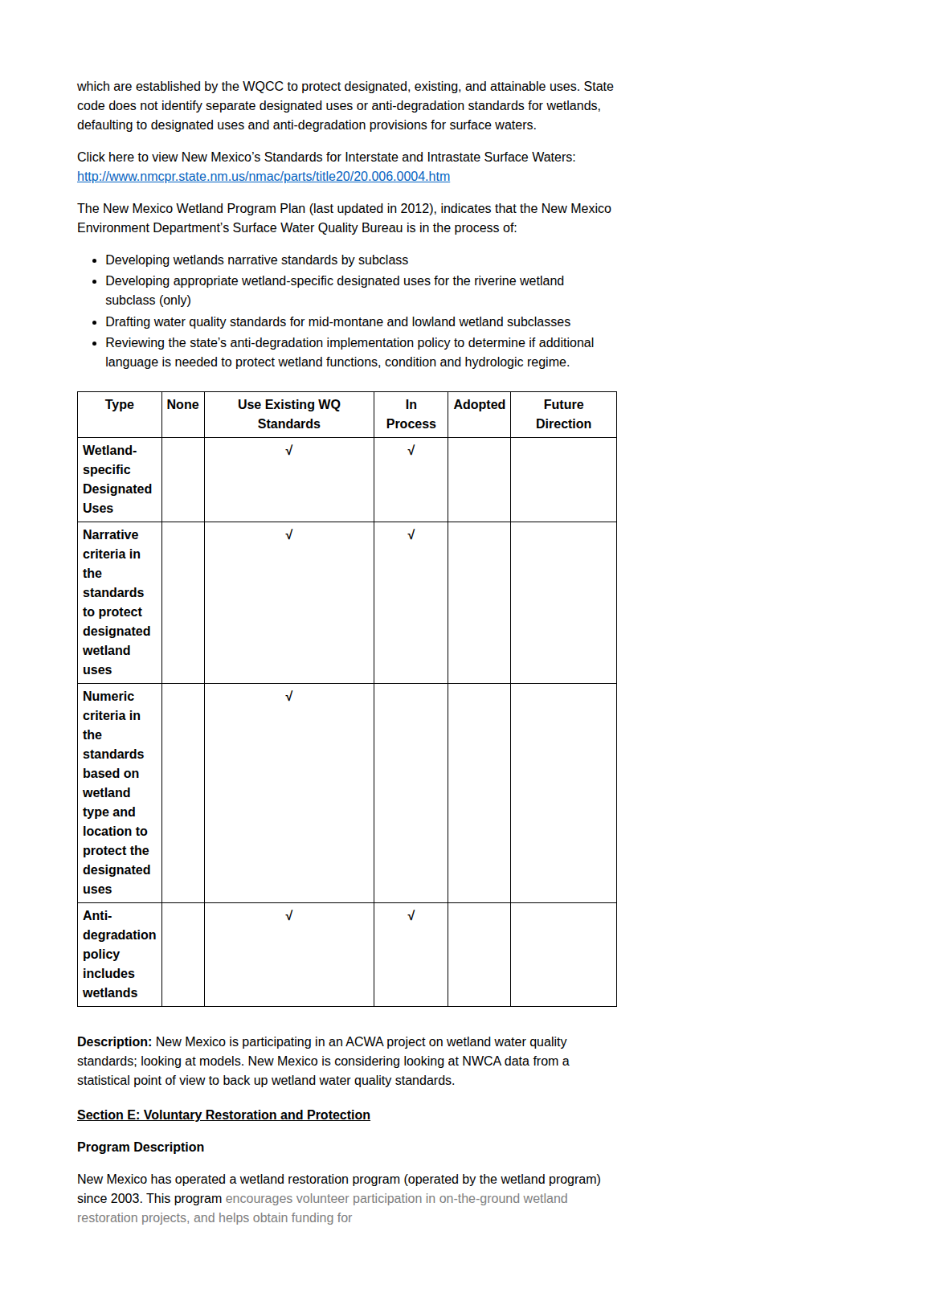which are established by the WQCC to protect designated, existing, and attainable uses. State code does not identify separate designated uses or anti-degradation standards for wetlands, defaulting to designated uses and anti-degradation provisions for surface waters.
Click here to view New Mexico’s Standards for Interstate and Intrastate Surface Waters:
http://www.nmcpr.state.nm.us/nmac/parts/title20/20.006.0004.htm
The New Mexico Wetland Program Plan (last updated in 2012), indicates that the New Mexico Environment Department’s Surface Water Quality Bureau is in the process of:
Developing wetlands narrative standards by subclass
Developing appropriate wetland-specific designated uses for the riverine wetland subclass (only)
Drafting water quality standards for mid-montane and lowland wetland subclasses
Reviewing the state’s anti-degradation implementation policy to determine if additional language is needed to protect wetland functions, condition and hydrologic regime.
| Type | None | Use Existing WQ Standards | In Process | Adopted | Future Direction |
| --- | --- | --- | --- | --- | --- |
| Wetland-specific Designated Uses | | √ | √ | | |
| Narrative criteria in the standards to protect designated wetland uses | | √ | √ | | |
| Numeric criteria in the standards based on wetland type and location to protect the designated uses | | √ | | | |
| Anti-degradation policy includes wetlands | | √ | √ | | |
Description: New Mexico is participating in an ACWA project on wetland water quality standards; looking at models. New Mexico is considering looking at NWCA data from a statistical point of view to back up wetland water quality standards.
Section E: Voluntary Restoration and Protection
Program Description
New Mexico has operated a wetland restoration program (operated by the wetland program) since 2003. This program encourages volunteer participation in on-the-ground wetland restoration projects, and helps obtain funding for